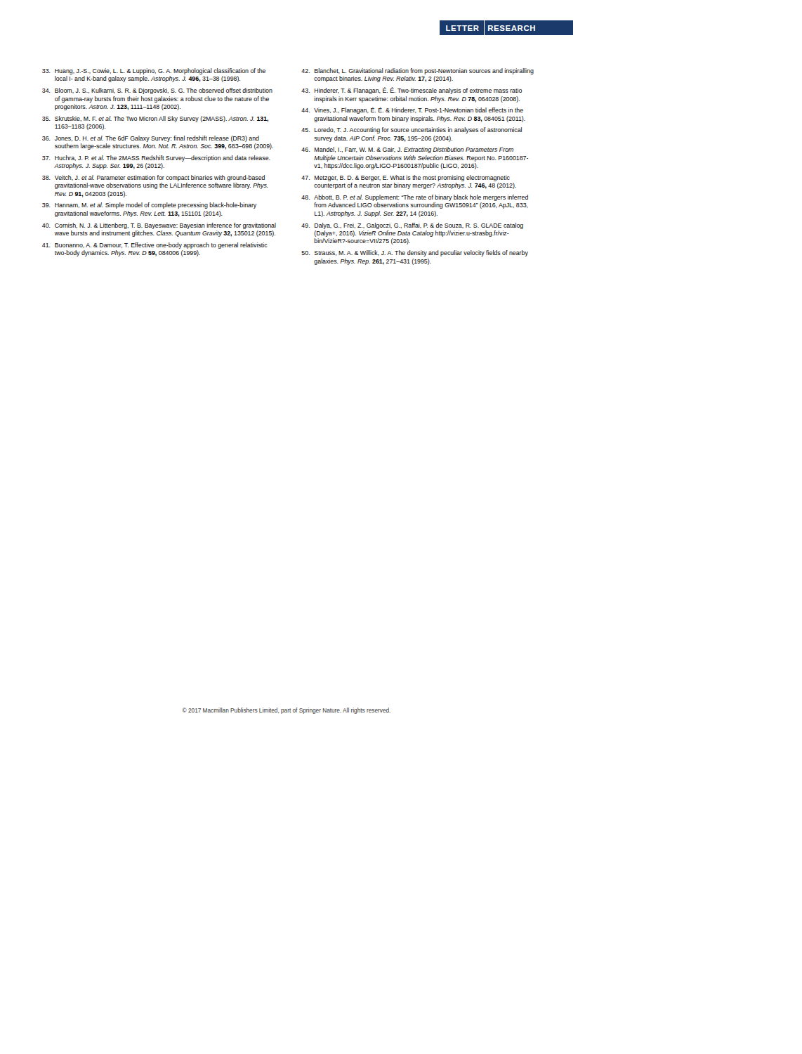Letter
Research
33. Huang, J.-S., Cowie, L. L. & Luppino, G. A. Morphological classification of the local I- and K-band galaxy sample. Astrophys. J. 496, 31–38 (1998).
34. Bloom, J. S., Kulkarni, S. R. & Djorgovski, S. G. The observed offset distribution of gamma-ray bursts from their host galaxies: a robust clue to the nature of the progenitors. Astron. J. 123, 1111–1148 (2002).
35. Skrutskie, M. F. et al. The Two Micron All Sky Survey (2MASS). Astron. J. 131, 1163–1183 (2006).
36. Jones, D. H. et al. The 6dF Galaxy Survey: final redshift release (DR3) and southern large-scale structures. Mon. Not. R. Astron. Soc. 399, 683–698 (2009).
37. Huchra, J. P. et al. The 2MASS Redshift Survey—description and data release. Astrophys. J. Supp. Ser. 199, 26 (2012).
38. Veitch, J. et al. Parameter estimation for compact binaries with ground-based gravitational-wave observations using the LALInference software library. Phys. Rev. D 91, 042003 (2015).
39. Hannam, M. et al. Simple model of complete precessing black-hole-binary gravitational waveforms. Phys. Rev. Lett. 113, 151101 (2014).
40. Cornish, N. J. & Littenberg, T. B. Bayeswave: Bayesian inference for gravitational wave bursts and instrument glitches. Class. Quantum Gravity 32, 135012 (2015).
41. Buonanno, A. & Damour, T. Effective one-body approach to general relativistic two-body dynamics. Phys. Rev. D 59, 084006 (1999).
42. Blanchet, L. Gravitational radiation from post-Newtonian sources and inspiralling compact binaries. Living Rev. Relativ. 17, 2 (2014).
43. Hinderer, T. & Flanagan, É. É. Two-timescale analysis of extreme mass ratio inspirals in Kerr spacetime: orbital motion. Phys. Rev. D 78, 064028 (2008).
44. Vines, J., Flanagan, É. É. & Hinderer, T. Post-1-Newtonian tidal effects in the gravitational waveform from binary inspirals. Phys. Rev. D 83, 084051 (2011).
45. Loredo, T. J. Accounting for source uncertainties in analyses of astronomical survey data. AIP Conf. Proc. 735, 195–206 (2004).
46. Mandel, I., Farr, W. M. & Gair, J. Extracting Distribution Parameters From Multiple Uncertain Observations With Selection Biases. Report No. P1600187-v1, https://dcc.ligo.org/LIGO-P1600187/public (LIGO, 2016).
47. Metzger, B. D. & Berger, E. What is the most promising electromagnetic counterpart of a neutron star binary merger? Astrophys. J. 746, 48 (2012).
48. Abbott, B. P. et al. Supplement: “The rate of binary black hole mergers inferred from Advanced LIGO observations surrounding GW150914” (2016, ApJL, 833, L1). Astrophys. J. Suppl. Ser. 227, 14 (2016).
49. Dalya, G., Frei, Z., Galgoczi, G., Raffai, P. & de Souza, R. S. GLADE catalog (Dalya+, 2016). VizieR Online Data Catalog http://vizier.u-strasbg.fr/viz-bin/VizieR?-source=VII/275 (2016).
50. Strauss, M. A. & Willick, J. A. The density and peculiar velocity fields of nearby galaxies. Phys. Rep. 261, 271–431 (1995).
© 2017 Macmillan Publishers Limited, part of Springer Nature. All rights reserved.